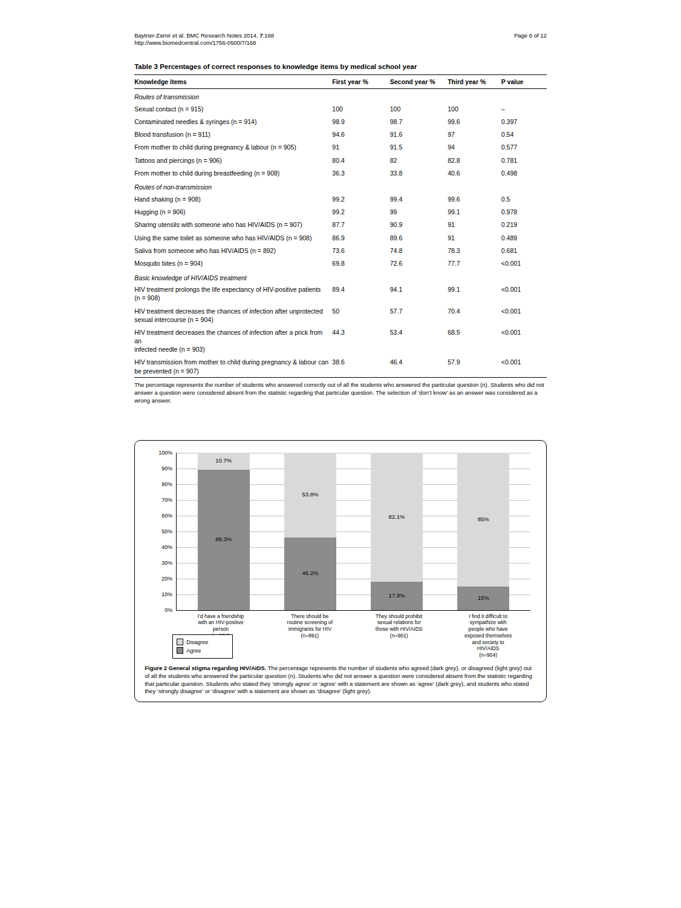Baytner-Zamir et al. BMC Research Notes 2014, 7:168
http://www.biomedcentral.com/1756-0500/7/168
Page 6 of 12
Table 3 Percentages of correct responses to knowledge items by medical school year
| Knowledge items | First year % | Second year % | Third year % | P value |
| --- | --- | --- | --- | --- |
| Routes of transmission |
| Sexual contact (n = 915) | 100 | 100 | 100 | – |
| Contaminated needles & syringes (n = 914) | 98.9 | 98.7 | 99.6 | 0.397 |
| Blood transfusion (n = 911) | 94.6 | 91.6 | 97 | 0.54 |
| From mother to child during pregnancy & labour (n = 905) | 91 | 91.5 | 94 | 0.577 |
| Tattoos and piercings (n = 906) | 80.4 | 82 | 82.8 | 0.781 |
| From mother to child during breastfeeding (n = 908) | 36.3 | 33.8 | 40.6 | 0.498 |
| Routes of non-transmission |
| Hand shaking (n = 908) | 99.2 | 99.4 | 99.6 | 0.5 |
| Hugging (n = 906) | 99.2 | 99 | 99.1 | 0.978 |
| Sharing utensils with someone who has HIV/AIDS (n = 907) | 87.7 | 90.9 | 91 | 0.219 |
| Using the same toilet as someone who has HIV/AIDS (n = 908) | 86.9 | 89.6 | 91 | 0.489 |
| Saliva from someone who has HIV/AIDS (n = 892) | 73.6 | 74.8 | 78.3 | 0.681 |
| Mosquito bites (n = 904) | 69.8 | 72.6 | 77.7 | <0.001 |
| Basic knowledge of HIV/AIDS treatment |
| HIV treatment prolongs the life expectancy of HIV-positive patients (n = 908) | 89.4 | 94.1 | 99.1 | <0.001 |
| HIV treatment decreases the chances of infection after unprotected sexual intercourse (n = 904) | 50 | 57.7 | 70.4 | <0.001 |
| HIV treatment decreases the chances of infection after a prick from an infected needle (n = 903) | 44.3 | 53.4 | 68.5 | <0.001 |
| HIV transmission from mother to child during pregnancy & labour can be prevented (n = 907) | 38.6 | 46.4 | 57.9 | <0.001 |
The percentage represents the number of students who answered correctly out of all the students who answered the particular question (n). Students who did not answer a question were considered absent from the statistic regarding that particular question. The selection of ‘don’t know’ as an answer was considered as a wrong answer.
100%
90%
80%
70%
60%
50%
40%
30%
20%
10%
0%
10.7%
89.3%
53.8%
46.2%
82.1%
17.9%
85%
15%
I’d have a friendship with an HIV-positive person
(n=894)
There should be routine screening of immigrants for HIV
(n=891)
They should prohibit sexual relations for those with HIV/AIDS
(n=901)
I find it difficult to sympathize with people who have exposed themselves and society to HIV/AIDS
(n=904)
Disagree
Agree
Figure 2 General stigma regarding HIV/AIDS. The percentage represents the number of students who agreed (dark grey), or disagreed (light grey) out of all the students who answered the particular question (n). Students who did not answer a question were considered absent from the statistic regarding that particular question. Students who stated they ‘strongly agree’ or ‘agree’ with a statement are shown as ‘agree’ (dark grey), and students who stated they ‘strongly disagree’ or ‘disagree’ with a statement are shown as ‘disagree’ (light grey).